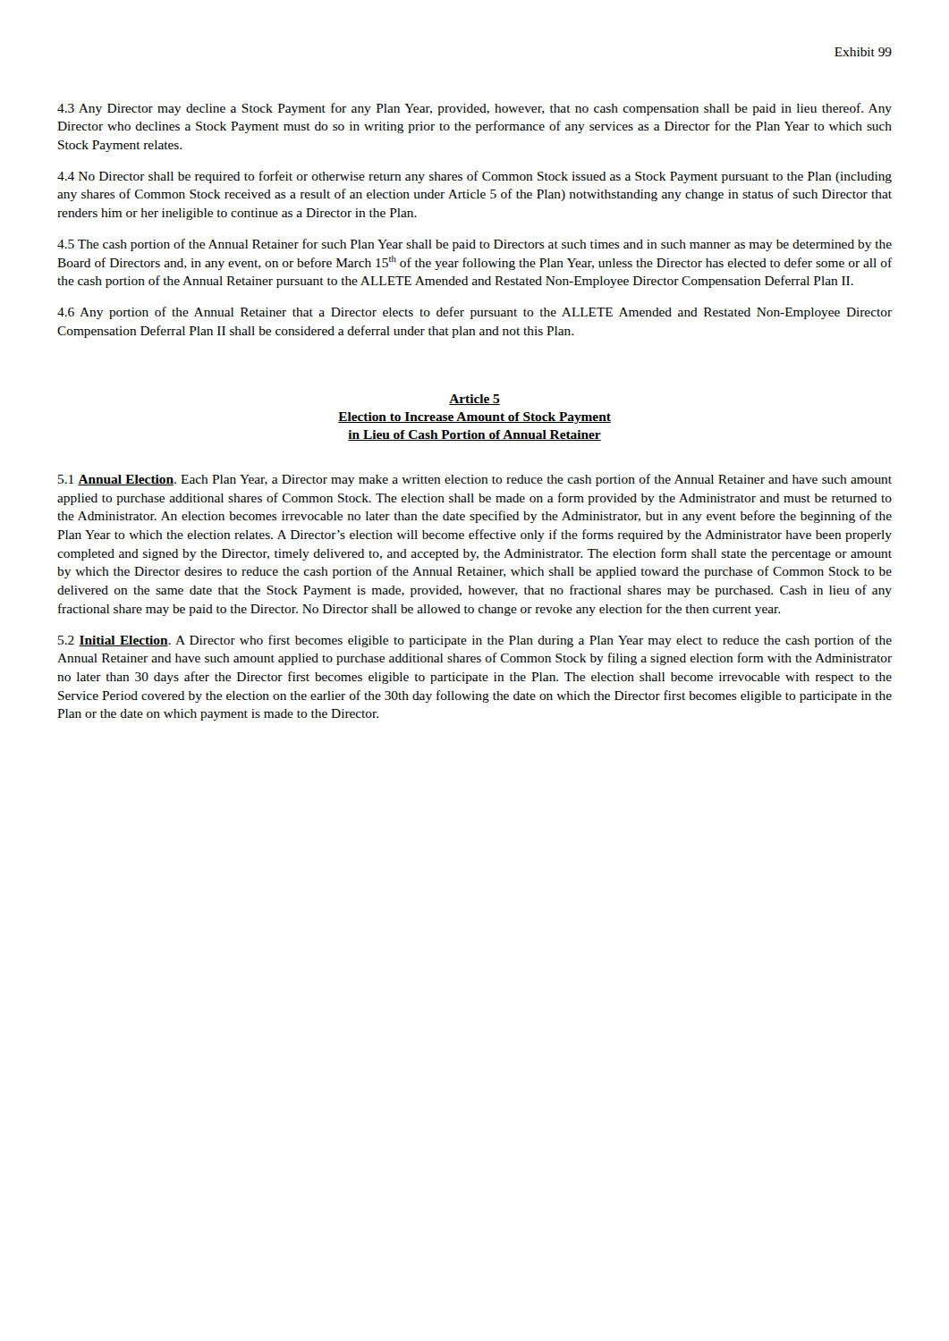Exhibit 99
4.3 Any Director may decline a Stock Payment for any Plan Year, provided, however, that no cash compensation shall be paid in lieu thereof. Any Director who declines a Stock Payment must do so in writing prior to the performance of any services as a Director for the Plan Year to which such Stock Payment relates.
4.4 No Director shall be required to forfeit or otherwise return any shares of Common Stock issued as a Stock Payment pursuant to the Plan (including any shares of Common Stock received as a result of an election under Article 5 of the Plan) notwithstanding any change in status of such Director that renders him or her ineligible to continue as a Director in the Plan.
4.5 The cash portion of the Annual Retainer for such Plan Year shall be paid to Directors at such times and in such manner as may be determined by the Board of Directors and, in any event, on or before March 15th of the year following the Plan Year, unless the Director has elected to defer some or all of the cash portion of the Annual Retainer pursuant to the ALLETE Amended and Restated Non-Employee Director Compensation Deferral Plan II.
4.6 Any portion of the Annual Retainer that a Director elects to defer pursuant to the ALLETE Amended and Restated Non-Employee Director Compensation Deferral Plan II shall be considered a deferral under that plan and not this Plan.
Article 5
Election to Increase Amount of Stock Payment
in Lieu of Cash Portion of Annual Retainer
5.1 Annual Election. Each Plan Year, a Director may make a written election to reduce the cash portion of the Annual Retainer and have such amount applied to purchase additional shares of Common Stock. The election shall be made on a form provided by the Administrator and must be returned to the Administrator. An election becomes irrevocable no later than the date specified by the Administrator, but in any event before the beginning of the Plan Year to which the election relates. A Director’s election will become effective only if the forms required by the Administrator have been properly completed and signed by the Director, timely delivered to, and accepted by, the Administrator. The election form shall state the percentage or amount by which the Director desires to reduce the cash portion of the Annual Retainer, which shall be applied toward the purchase of Common Stock to be delivered on the same date that the Stock Payment is made, provided, however, that no fractional shares may be purchased. Cash in lieu of any fractional share may be paid to the Director. No Director shall be allowed to change or revoke any election for the then current year.
5.2 Initial Election. A Director who first becomes eligible to participate in the Plan during a Plan Year may elect to reduce the cash portion of the Annual Retainer and have such amount applied to purchase additional shares of Common Stock by filing a signed election form with the Administrator no later than 30 days after the Director first becomes eligible to participate in the Plan. The election shall become irrevocable with respect to the Service Period covered by the election on the earlier of the 30th day following the date on which the Director first becomes eligible to participate in the Plan or the date on which payment is made to the Director.